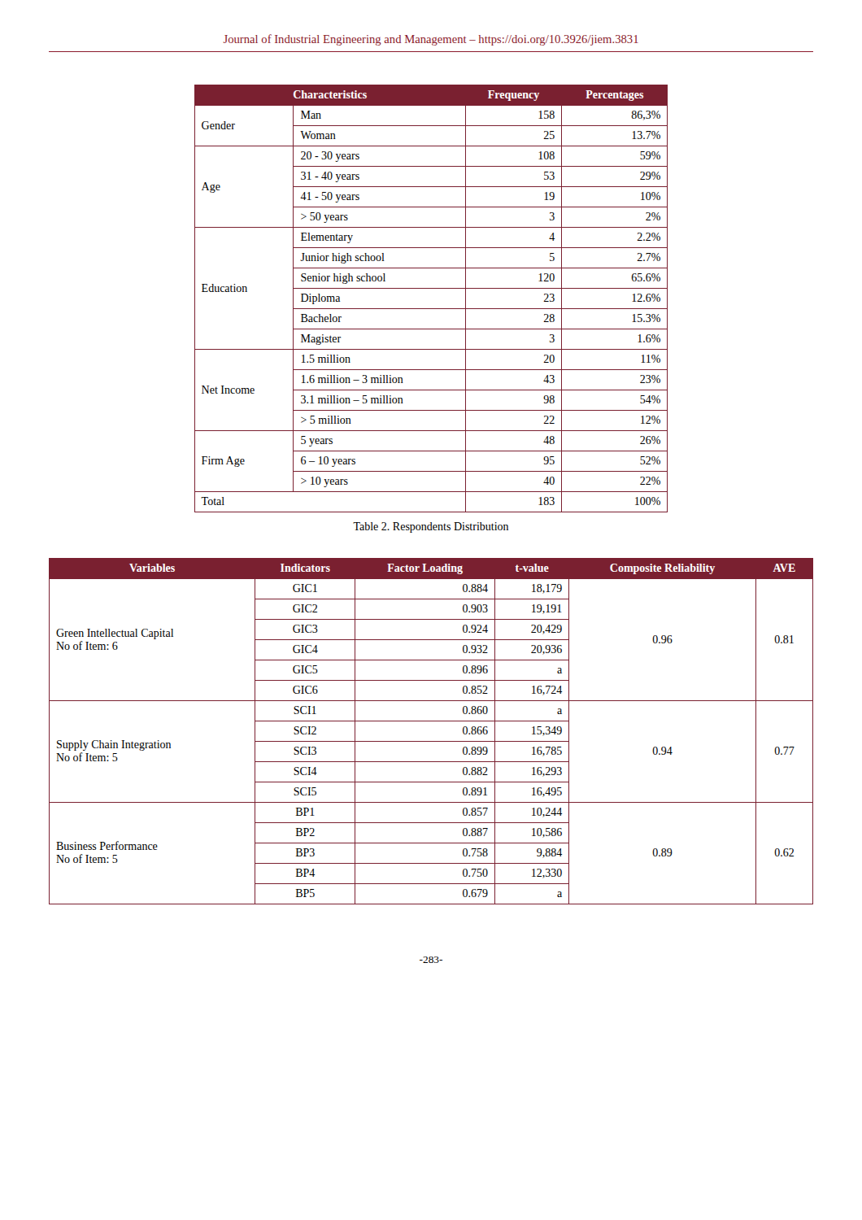Journal of Industrial Engineering and Management – https://doi.org/10.3926/jiem.3831
| Characteristics | Frequency | Percentages |
| --- | --- | --- |
| Gender | Man | 158 | 86,3% |
| Woman | 25 | 13.7% |
| Age | 20 - 30 years | 108 | 59% |
| 31 - 40 years | 53 | 29% |
| 41 - 50 years | 19 | 10% |
| > 50 years | 3 | 2% |
| Education | Elementary | 4 | 2.2% |
| Junior high school | 5 | 2.7% |
| Senior high school | 120 | 65.6% |
| Diploma | 23 | 12.6% |
| Bachelor | 28 | 15.3% |
| Magister | 3 | 1.6% |
| Net Income | 1.5 million | 20 | 11% |
| 1.6 million – 3 million | 43 | 23% |
| 3.1 million – 5 million | 98 | 54% |
| > 5 million | 22 | 12% |
| Firm Age | 5 years | 48 | 26% |
| 6 – 10 years | 95 | 52% |
| > 10 years | 40 | 22% |
| Total | 183 | 100% |
Table 2. Respondents Distribution
| Variables | Indicators | Factor Loading | t-value | Composite Reliability | AVE |
| --- | --- | --- | --- | --- | --- |
| Green Intellectual Capital No of Item: 6 | GIC1 | 0.884 | 18,179 | 0.96 | 0.81 |
| GIC2 | 0.903 | 19,191 |
| GIC3 | 0.924 | 20,429 |
| GIC4 | 0.932 | 20,936 |
| GIC5 | 0.896 | a |
| GIC6 | 0.852 | 16,724 |
| Supply Chain Integration No of Item: 5 | SCI1 | 0.860 | a | 0.94 | 0.77 |
| SCI2 | 0.866 | 15,349 |
| SCI3 | 0.899 | 16,785 |
| SCI4 | 0.882 | 16,293 |
| SCI5 | 0.891 | 16,495 |
| Business Performance No of Item: 5 | BP1 | 0.857 | 10,244 | 0.89 | 0.62 |
| BP2 | 0.887 | 10,586 |
| BP3 | 0.758 | 9,884 |
| BP4 | 0.750 | 12,330 |
| BP5 | 0.679 | a |
-283-